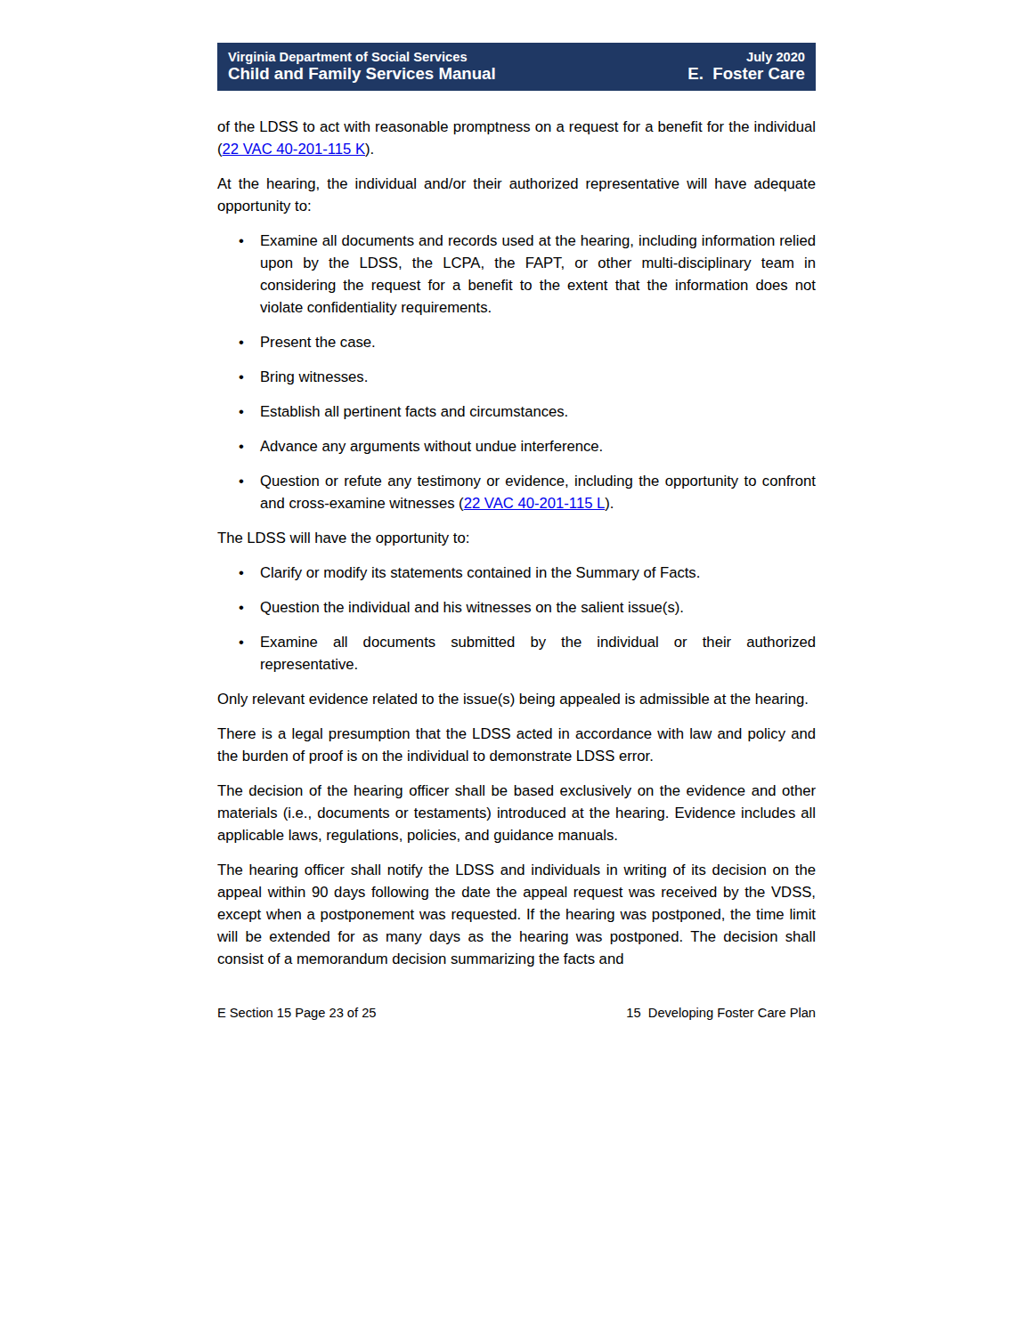Virginia Department of Social Services
Child and Family Services Manual
July 2020
E. Foster Care
of the LDSS to act with reasonable promptness on a request for a benefit for the individual (22 VAC 40-201-115 K).
At the hearing, the individual and/or their authorized representative will have adequate opportunity to:
Examine all documents and records used at the hearing, including information relied upon by the LDSS, the LCPA, the FAPT, or other multi-disciplinary team in considering the request for a benefit to the extent that the information does not violate confidentiality requirements.
Present the case.
Bring witnesses.
Establish all pertinent facts and circumstances.
Advance any arguments without undue interference.
Question or refute any testimony or evidence, including the opportunity to confront and cross-examine witnesses (22 VAC 40-201-115 L).
The LDSS will have the opportunity to:
Clarify or modify its statements contained in the Summary of Facts.
Question the individual and his witnesses on the salient issue(s).
Examine all documents submitted by the individual or their authorized representative.
Only relevant evidence related to the issue(s) being appealed is admissible at the hearing.
There is a legal presumption that the LDSS acted in accordance with law and policy and the burden of proof is on the individual to demonstrate LDSS error.
The decision of the hearing officer shall be based exclusively on the evidence and other materials (i.e., documents or testaments) introduced at the hearing. Evidence includes all applicable laws, regulations, policies, and guidance manuals.
The hearing officer shall notify the LDSS and individuals in writing of its decision on the appeal within 90 days following the date the appeal request was received by the VDSS, except when a postponement was requested. If the hearing was postponed, the time limit will be extended for as many days as the hearing was postponed. The decision shall consist of a memorandum decision summarizing the facts and
E Section 15 Page 23 of 25
15 Developing Foster Care Plan